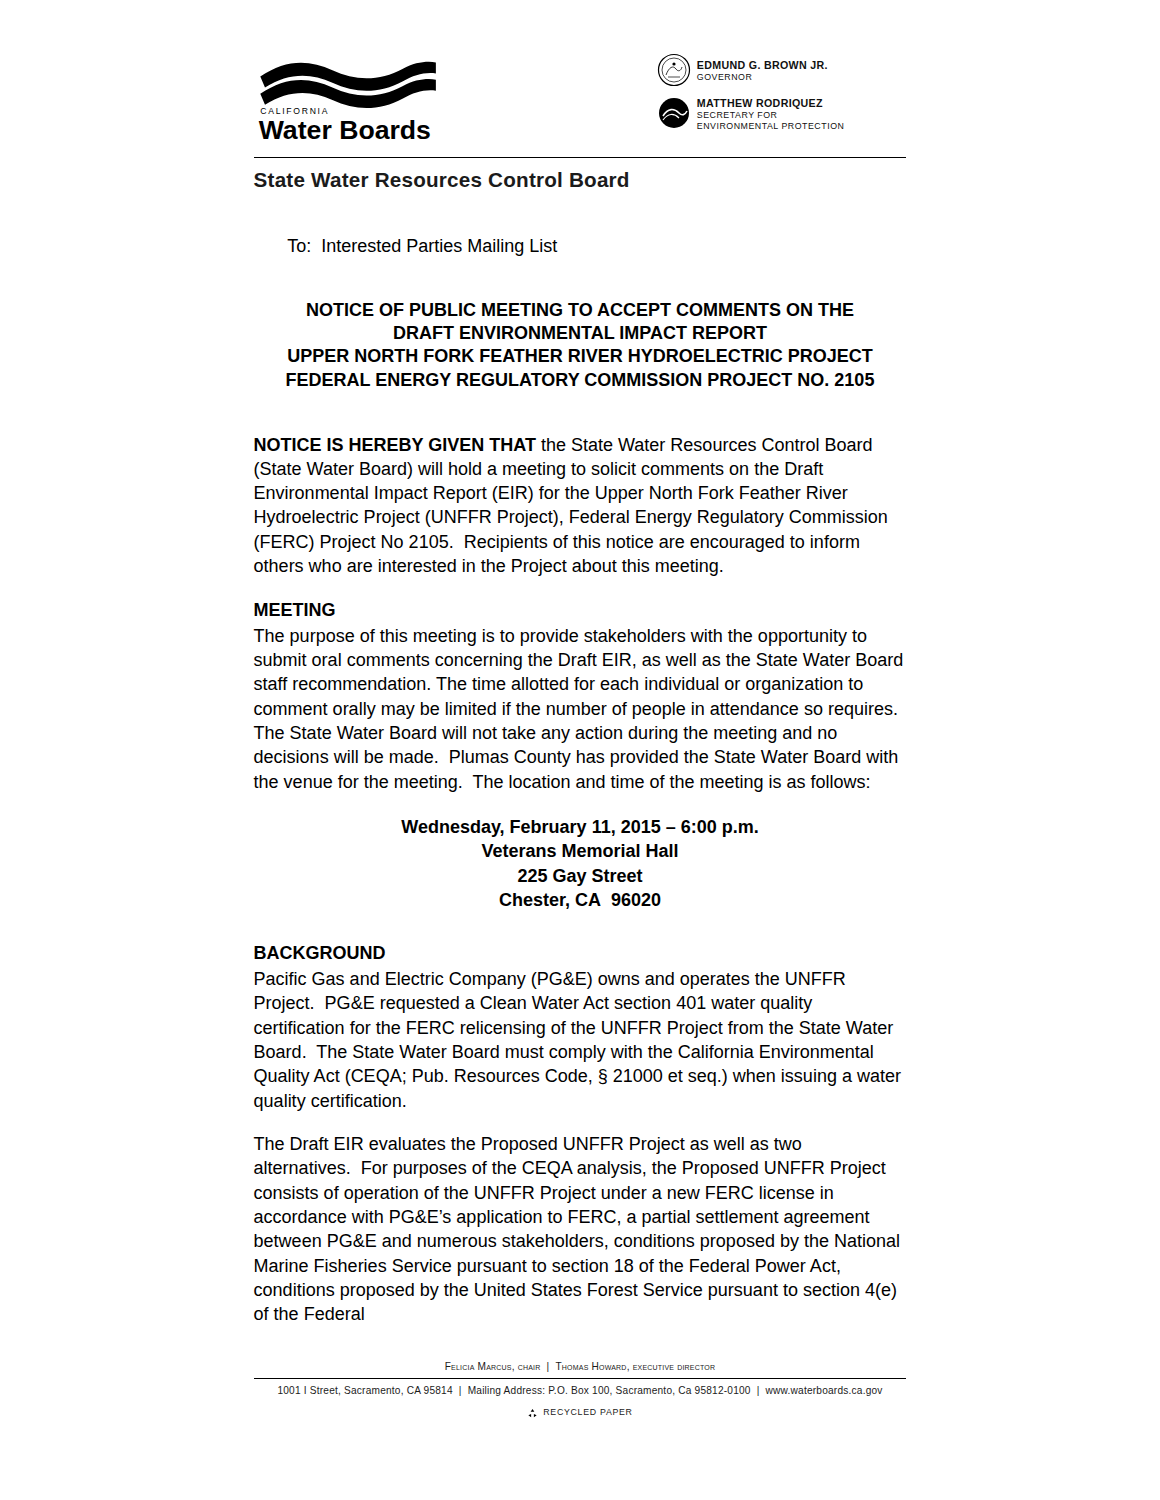CALIFORNIA Water Boards
Edmund G. Brown Jr.
Governor
Matthew Rodriquez
Secretary for
Environmental Protection
State Water Resources Control Board
To: Interested Parties Mailing List
NOTICE OF PUBLIC MEETING TO ACCEPT COMMENTS ON THE
DRAFT ENVIRONMENTAL IMPACT REPORT
UPPER NORTH FORK FEATHER RIVER HYDROELECTRIC PROJECT
FEDERAL ENERGY REGULATORY COMMISSION PROJECT NO. 2105
NOTICE IS HEREBY GIVEN THAT the State Water Resources Control Board (State Water Board) will hold a meeting to solicit comments on the Draft Environmental Impact Report (EIR) for the Upper North Fork Feather River Hydroelectric Project (UNFFR Project), Federal Energy Regulatory Commission (FERC) Project No 2105. Recipients of this notice are encouraged to inform others who are interested in the Project about this meeting.
Meeting
The purpose of this meeting is to provide stakeholders with the opportunity to submit oral comments concerning the Draft EIR, as well as the State Water Board staff recommendation. The time allotted for each individual or organization to comment orally may be limited if the number of people in attendance so requires. The State Water Board will not take any action during the meeting and no decisions will be made. Plumas County has provided the State Water Board with the venue for the meeting. The location and time of the meeting is as follows:
Wednesday, February 11, 2015 – 6:00 p.m.
Veterans Memorial Hall
225 Gay Street
Chester, CA 96020
Background
Pacific Gas and Electric Company (PG&E) owns and operates the UNFFR Project. PG&E requested a Clean Water Act section 401 water quality certification for the FERC relicensing of the UNFFR Project from the State Water Board. The State Water Board must comply with the California Environmental Quality Act (CEQA; Pub. Resources Code, § 21000 et seq.) when issuing a water quality certification.
The Draft EIR evaluates the Proposed UNFFR Project as well as two alternatives. For purposes of the CEQA analysis, the Proposed UNFFR Project consists of operation of the UNFFR Project under a new FERC license in accordance with PG&E’s application to FERC, a partial settlement agreement between PG&E and numerous stakeholders, conditions proposed by the National Marine Fisheries Service pursuant to section 18 of the Federal Power Act, conditions proposed by the United States Forest Service pursuant to section 4(e) of the Federal
Felicia Marcus, chair | Thomas Howard, executive director
1001 I Street, Sacramento, CA 95814 | Mailing Address: P.O. Box 100, Sacramento, Ca 95812-0100 | www.waterboards.ca.gov
RECYCLED PAPER